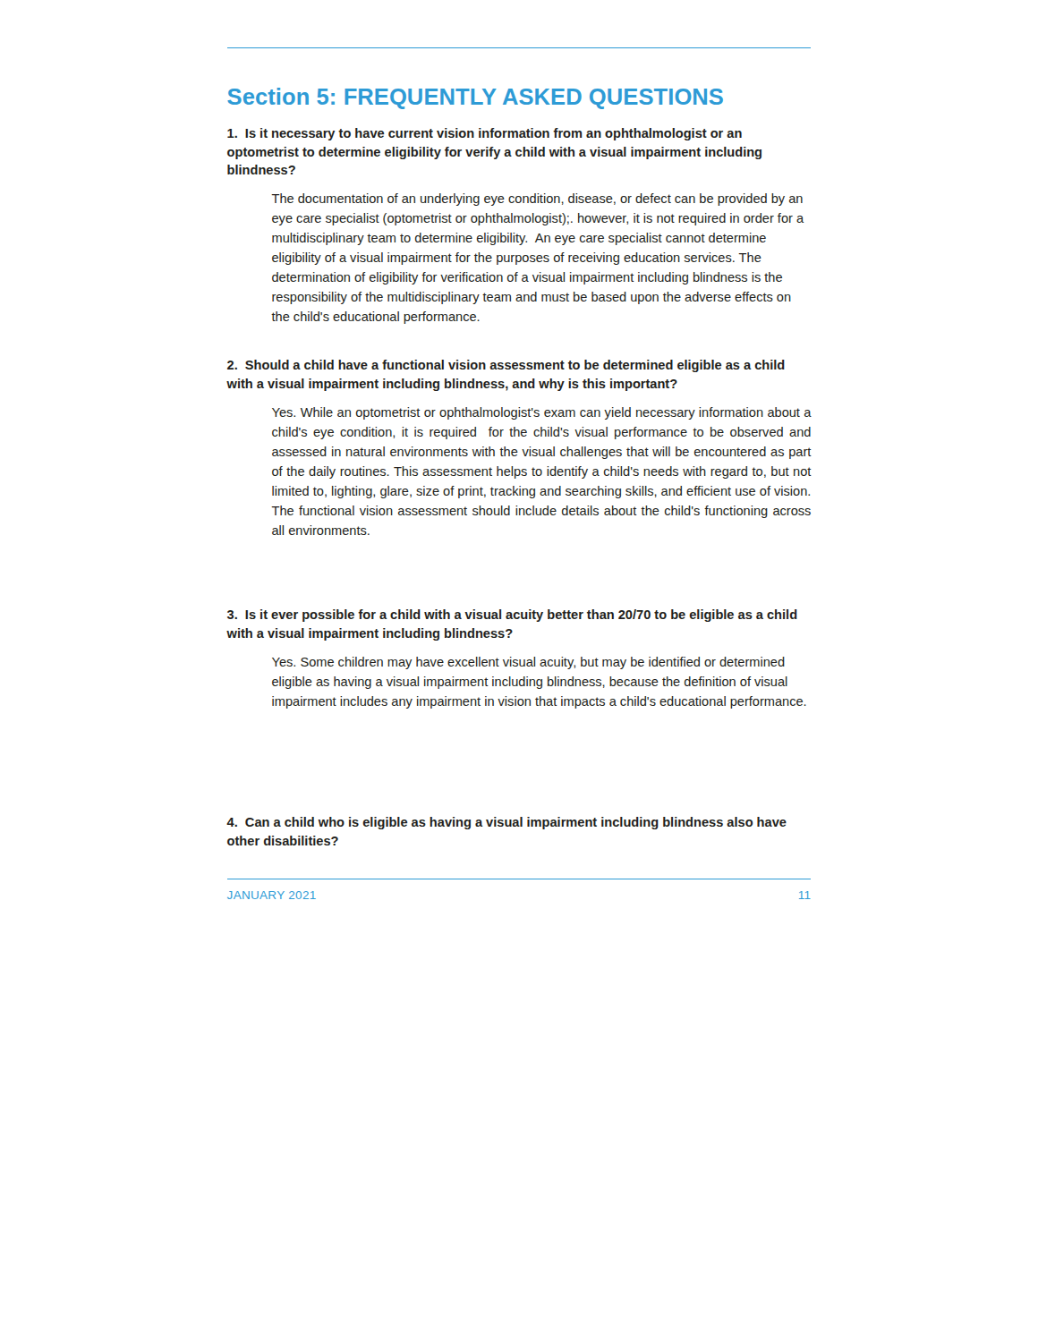Section 5: FREQUENTLY ASKED QUESTIONS
1. Is it necessary to have current vision information from an ophthalmologist or an optometrist to determine eligibility for verify a child with a visual impairment including blindness?
The documentation of an underlying eye condition, disease, or defect can be provided by an eye care specialist (optometrist or ophthalmologist);. however, it is not required in order for a multidisciplinary team to determine eligibility. An eye care specialist cannot determine eligibility of a visual impairment for the purposes of receiving education services. The determination of eligibility for verification of a visual impairment including blindness is the responsibility of the multidisciplinary team and must be based upon the adverse effects on the child's educational performance.
2. Should a child have a functional vision assessment to be determined eligible as a child with a visual impairment including blindness, and why is this important?
Yes. While an optometrist or ophthalmologist's exam can yield necessary information about a child's eye condition, it is required for the child's visual performance to be observed and assessed in natural environments with the visual challenges that will be encountered as part of the daily routines. This assessment helps to identify a child's needs with regard to, but not limited to, lighting, glare, size of print, tracking and searching skills, and efficient use of vision. The functional vision assessment should include details about the child's functioning across all environments.
3. Is it ever possible for a child with a visual acuity better than 20/70 to be eligible as a child with a visual impairment including blindness?
Yes. Some children may have excellent visual acuity, but may be identified or determined eligible as having a visual impairment including blindness, because the definition of visual impairment includes any impairment in vision that impacts a child's educational performance.
4. Can a child who is eligible as having a visual impairment including blindness also have other disabilities?
JANUARY 2021 11